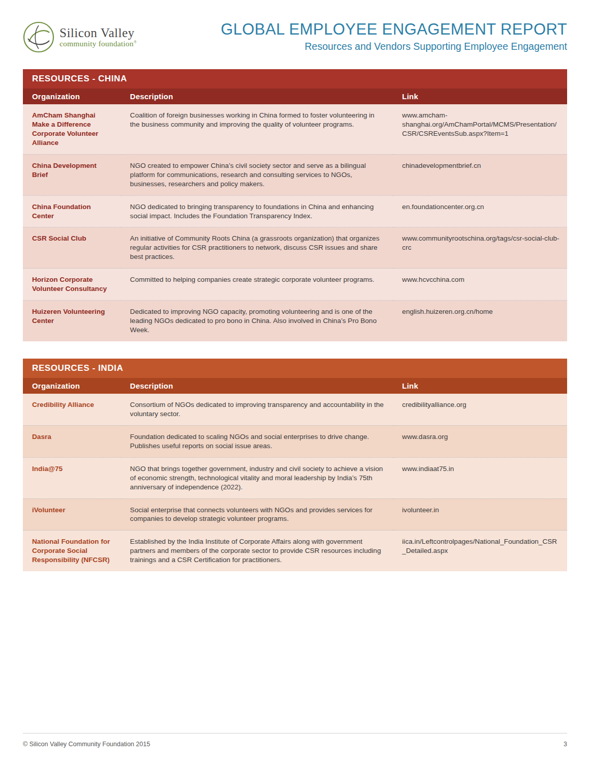Silicon Valley community foundation®
Global Employee Engagement Report
Resources and Vendors Supporting Employee Engagement
RESOURCES - CHINA
| Organization | Description | Link |
| --- | --- | --- |
| AmCham Shanghai Make a Difference Corporate Volunteer Alliance | Coalition of foreign businesses working in China formed to foster volunteering in the business community and improving the quality of volunteer programs. | www.amcham-shanghai.org/AmChamPortal/MCMS/Presentation/CSR/CSREventsSub.aspx?Item=1 |
| China Development Brief | NGO created to empower China’s civil society sector and serve as a bilingual platform for communications, research and consulting services to NGOs, businesses, researchers and policy makers. | chinadevelopmentbrief.cn |
| China Foundation Center | NGO dedicated to bringing transparency to foundations in China and enhancing social impact. Includes the Foundation Transparency Index. | en.foundationcenter.org.cn |
| CSR Social Club | An initiative of Community Roots China (a grassroots organization) that organizes regular activities for CSR practitioners to network, discuss CSR issues and share best practices. | www.communityrootschina.org/tags/csr-social-club-crc |
| Horizon Corporate Volunteer Consultancy | Committed to helping companies create strategic corporate volunteer programs. | www.hcvcchina.com |
| Huizeren Volunteering Center | Dedicated to improving NGO capacity, promoting volunteering and is one of the leading NGOs dedicated to pro bono in China. Also involved in China’s Pro Bono Week. | english.huizeren.org.cn/home |
RESOURCES - INDIA
| Organization | Description | Link |
| --- | --- | --- |
| Credibility Alliance | Consortium of NGOs dedicated to improving transparency and accountability in the voluntary sector. | credibilityalliance.org |
| Dasra | Foundation dedicated to scaling NGOs and social enterprises to drive change. Publishes useful reports on social issue areas. | www.dasra.org |
| India@75 | NGO that brings together government, industry and civil society to achieve a vision of economic strength, technological vitality and moral leadership by India’s 75th anniversary of independence (2022). | www.indiaat75.in |
| iVolunteer | Social enterprise that connects volunteers with NGOs and provides services for companies to develop strategic volunteer programs. | ivolunteer.in |
| National Foundation for Corporate Social Responsibility (NFCSR) | Established by the India Institute of Corporate Affairs along with government partners and members of the corporate sector to provide CSR resources including trainings and a CSR Certification for practitioners. | iica.in/Leftcontrolpages/National_Foundation_CSR_Detailed.aspx |
© Silicon Valley Community Foundation 2015 3